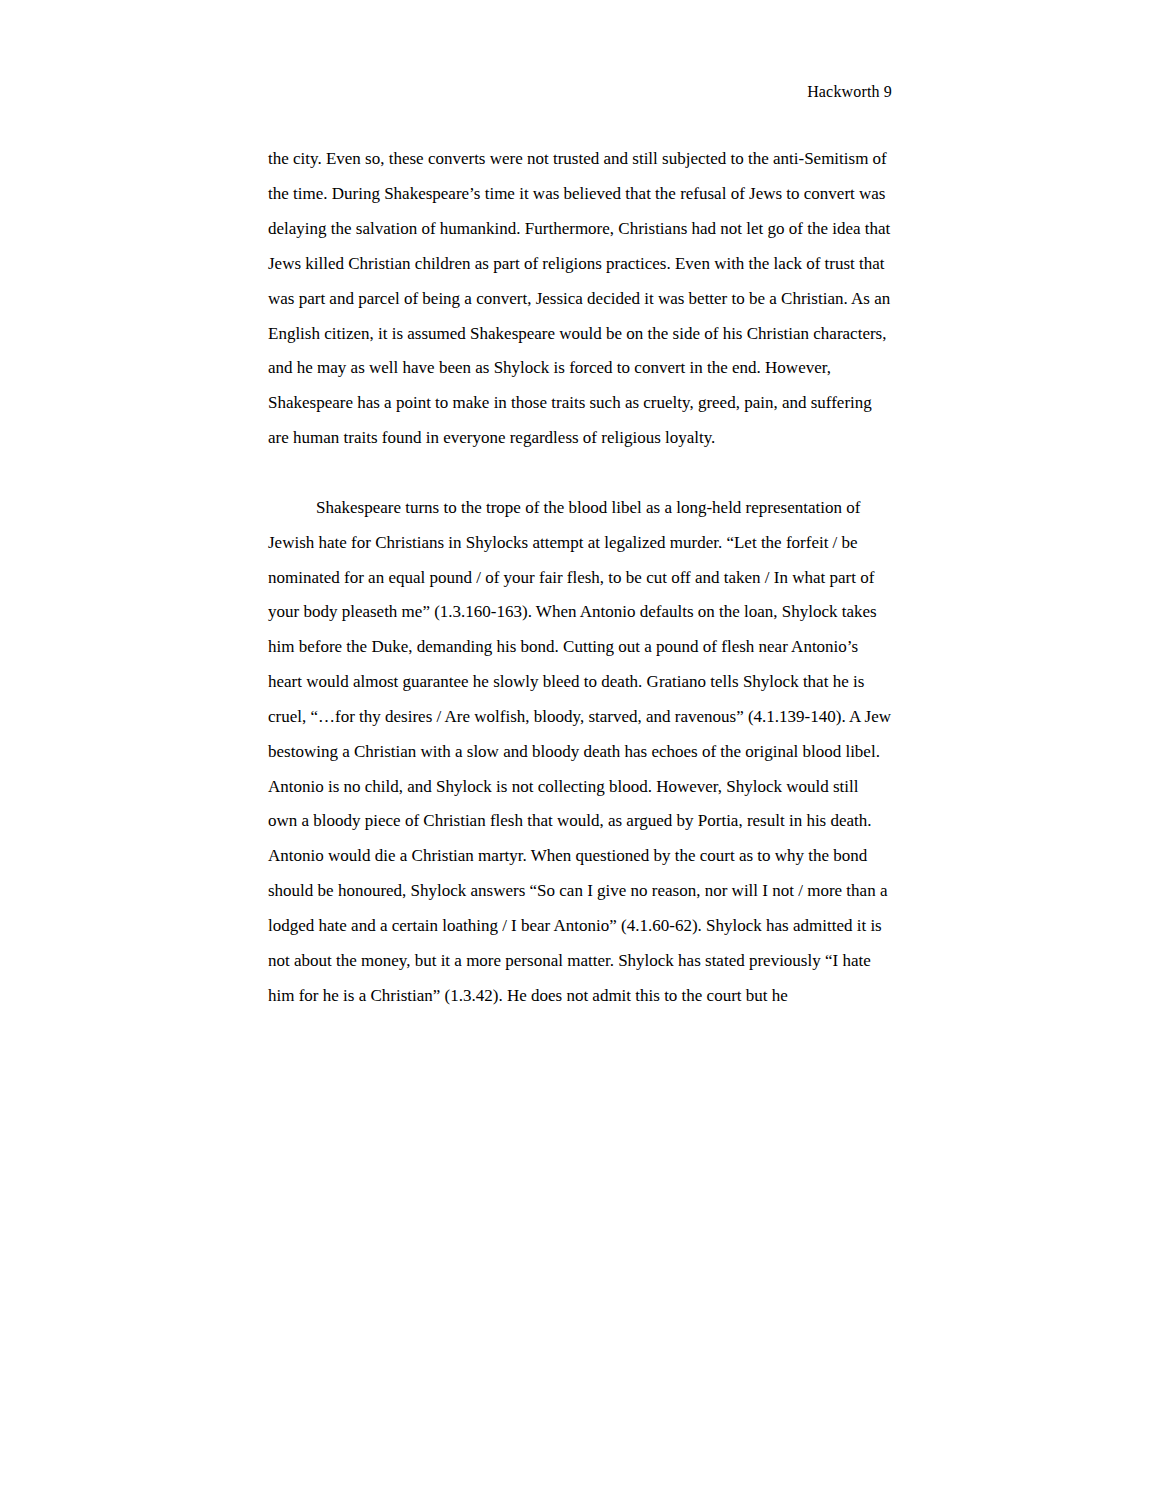Hackworth 9
the city. Even so, these converts were not trusted and still subjected to the anti-Semitism of the time. During Shakespeare’s time it was believed that the refusal of Jews to convert was delaying the salvation of humankind. Furthermore, Christians had not let go of the idea that Jews killed Christian children as part of religions practices. Even with the lack of trust that was part and parcel of being a convert, Jessica decided it was better to be a Christian. As an English citizen, it is assumed Shakespeare would be on the side of his Christian characters, and he may as well have been as Shylock is forced to convert in the end. However, Shakespeare has a point to make in those traits such as cruelty, greed, pain, and suffering are human traits found in everyone regardless of religious loyalty.
Shakespeare turns to the trope of the blood libel as a long-held representation of Jewish hate for Christians in Shylocks attempt at legalized murder. “Let the forfeit / be nominated for an equal pound / of your fair flesh, to be cut off and taken / In what part of your body pleaseth me” (1.3.160-163). When Antonio defaults on the loan, Shylock takes him before the Duke, demanding his bond. Cutting out a pound of flesh near Antonio’s heart would almost guarantee he slowly bleed to death. Gratiano tells Shylock that he is cruel, “…for thy desires / Are wolfish, bloody, starved, and ravenous” (4.1.139-140). A Jew bestowing a Christian with a slow and bloody death has echoes of the original blood libel. Antonio is no child, and Shylock is not collecting blood. However, Shylock would still own a bloody piece of Christian flesh that would, as argued by Portia, result in his death. Antonio would die a Christian martyr. When questioned by the court as to why the bond should be honoured, Shylock answers “So can I give no reason, nor will I not / more than a lodged hate and a certain loathing / I bear Antonio” (4.1.60-62). Shylock has admitted it is not about the money, but it a more personal matter. Shylock has stated previously “I hate him for he is a Christian” (1.3.42). He does not admit this to the court but he